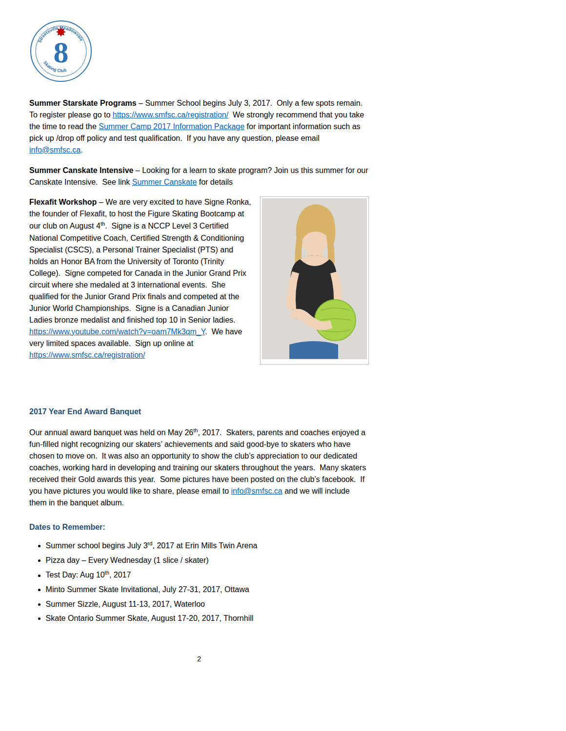8 Streetsville Meadowvale Skating Club
Summer Starskate Programs – Summer School begins July 3, 2017. Only a few spots remain. To register please go to https://www.smfsc.ca/registration/ We strongly recommend that you take the time to read the Summer Camp 2017 Information Package for important information such as pick up /drop off policy and test qualification. If you have any question, please email info@smfsc.ca.
Summer Canskate Intensive – Looking for a learn to skate program? Join us this summer for our Canskate Intensive. See link Summer Canskate for details
Flexafit Workshop – We are very excited to have Signe Ronka, the founder of Flexafit, to host the Figure Skating Bootcamp at our club on August 4th. Signe is a NCCP Level 3 Certified National Competitive Coach, Certified Strength & Conditioning Specialist (CSCS), a Personal Trainer Specialist (PTS) and holds an Honor BA from the University of Toronto (Trinity College). Signe competed for Canada in the Junior Grand Prix circuit where she medaled at 3 international events. She qualified for the Junior Grand Prix finals and competed at the Junior World Championships. Signe is a Canadian Junior Ladies bronze medalist and finished top 10 in Senior ladies. https://www.youtube.com/watch?v=oam7Mk3qm_Y. We have very limited spaces available. Sign up online at https://www.smfsc.ca/registration/
2017 Year End Award Banquet
Our annual award banquet was held on May 26th, 2017. Skaters, parents and coaches enjoyed a fun-filled night recognizing our skaters’ achievements and said good-bye to skaters who have chosen to move on. It was also an opportunity to show the club’s appreciation to our dedicated coaches, working hard in developing and training our skaters throughout the years. Many skaters received their Gold awards this year. Some pictures have been posted on the club’s facebook. If you have pictures you would like to share, please email to info@smfsc.ca and we will include them in the banquet album.
Dates to Remember:
Summer school begins July 3rd, 2017 at Erin Mills Twin Arena
Pizza day – Every Wednesday (1 slice / skater)
Test Day: Aug 10th, 2017
Minto Summer Skate Invitational, July 27-31, 2017, Ottawa
Summer Sizzle, August 11-13, 2017, Waterloo
Skate Ontario Summer Skate, August 17-20, 2017, Thornhill
2